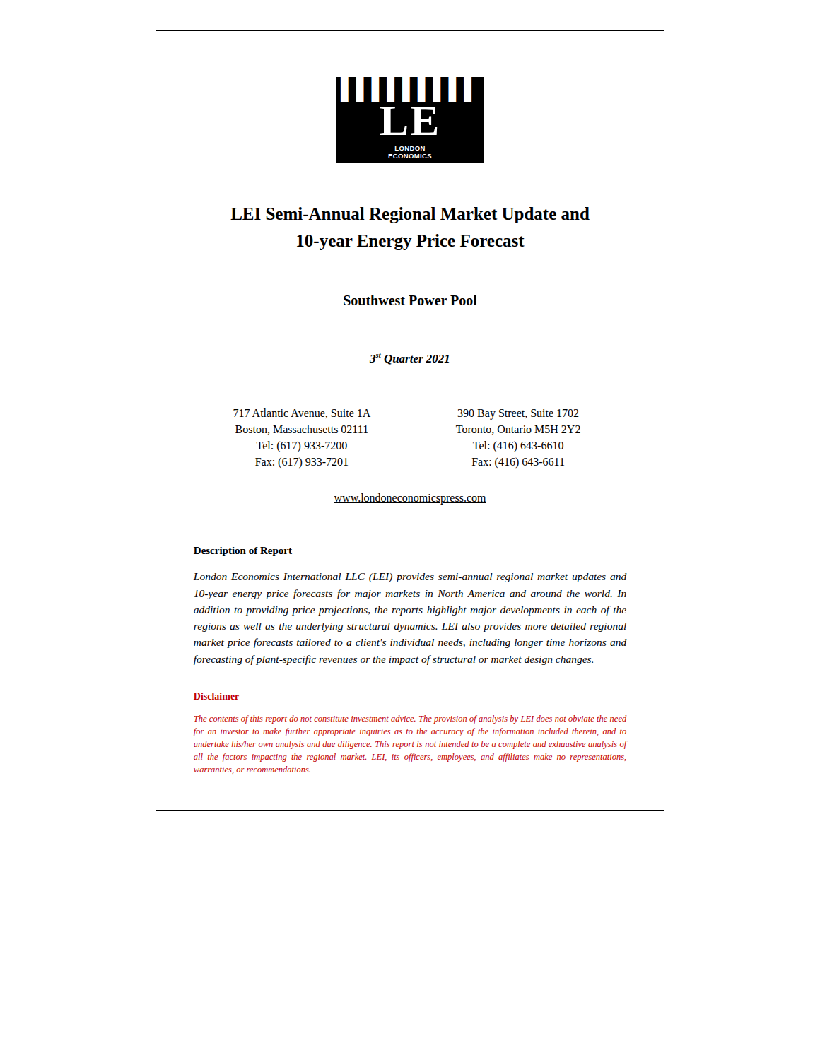▌▌▌▌▌▌▌▌▌ LE LONDON
ECONOMICS
LEI Semi-Annual Regional Market Update and
10-year Energy Price Forecast
Southwest Power Pool
3st Quarter 2021
| 717 Atlantic Avenue, Suite 1A Boston, Massachusetts 02111 Tel: (617) 933-7200 Fax: (617) 933-7201 | 390 Bay Street, Suite 1702 Toronto, Ontario M5H 2Y2 Tel: (416) 643-6610 Fax: (416) 643-6611 |
www.londoneconomicspress.com
Description of Report
London Economics International LLC (LEI) provides semi-annual regional market updates and 10-year energy price forecasts for major markets in North America and around the world. In addition to providing price projections, the reports highlight major developments in each of the regions as well as the underlying structural dynamics. LEI also provides more detailed regional market price forecasts tailored to a client's individual needs, including longer time horizons and forecasting of plant-specific revenues or the impact of structural or market design changes.
Disclaimer
The contents of this report do not constitute investment advice. The provision of analysis by LEI does not obviate the need for an investor to make further appropriate inquiries as to the accuracy of the information included therein, and to undertake his/her own analysis and due diligence. This report is not intended to be a complete and exhaustive analysis of all the factors impacting the regional market. LEI, its officers, employees, and affiliates make no representations, warranties, or recommendations.